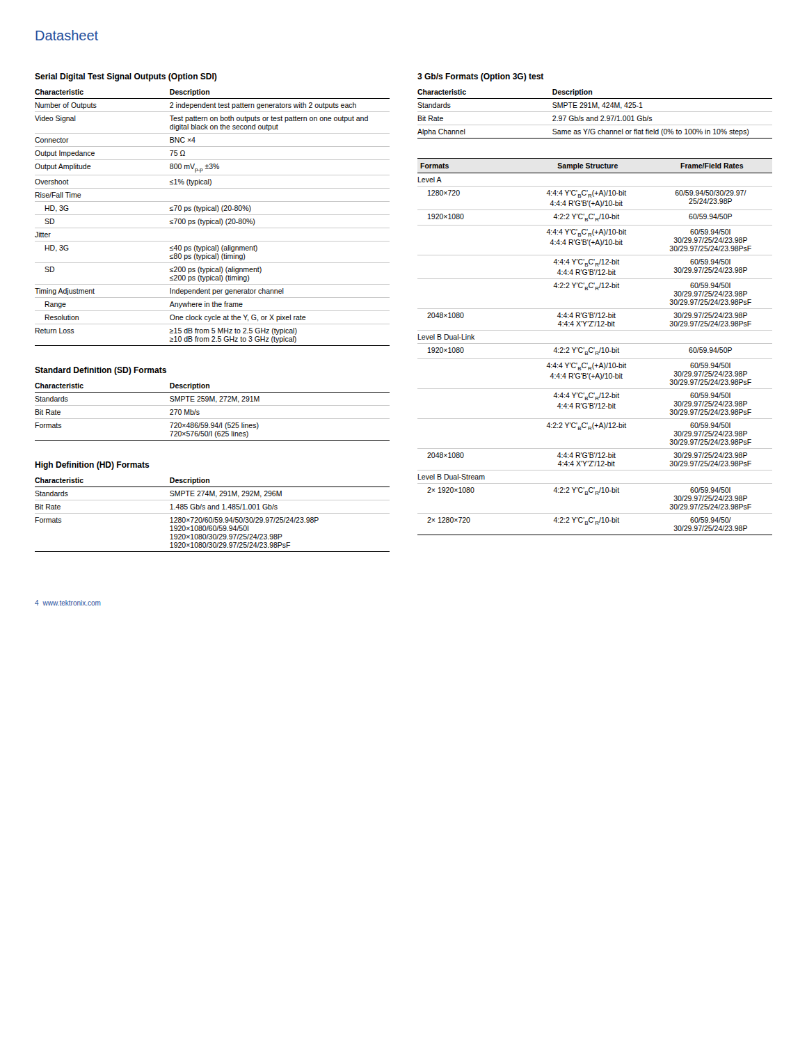Datasheet
Serial Digital Test Signal Outputs (Option SDI)
| Characteristic | Description |
| --- | --- |
| Number of Outputs | 2 independent test pattern generators with 2 outputs each |
| Video Signal | Test pattern on both outputs or test pattern on one output and digital black on the second output |
| Connector | BNC ×4 |
| Output Impedance | 75 Ω |
| Output Amplitude | 800 mV p-p ±3% |
| Overshoot | ≤1% (typical) |
| Rise/Fall Time | |
| HD, 3G | ≤70 ps (typical) (20-80%) |
| SD | ≤700 ps (typical) (20-80%) |
| Jitter | |
| HD, 3G | ≤40 ps (typical) (alignment) ≤80 ps (typical) (timing) |
| SD | ≤200 ps (typical) (alignment) ≤200 ps (typical) (timing) |
| Timing Adjustment | Independent per generator channel |
| Range | Anywhere in the frame |
| Resolution | One clock cycle at the Y, G, or X pixel rate |
| Return Loss | ≥15 dB from 5 MHz to 2.5 GHz (typical) ≥10 dB from 2.5 GHz to 3 GHz (typical) |
Standard Definition (SD) Formats
| Characteristic | Description |
| --- | --- |
| Standards | SMPTE 259M, 272M, 291M |
| Bit Rate | 270 Mb/s |
| Formats | 720×486/59.94/I (525 lines) 720×576/50/I (625 lines) |
High Definition (HD) Formats
| Characteristic | Description |
| --- | --- |
| Standards | SMPTE 274M, 291M, 292M, 296M |
| Bit Rate | 1.485 Gb/s and 1.485/1.001 Gb/s |
| Formats | 1280×720/60/59.94/50/30/29.97/25/24/23.98P 1920×1080/60/59.94/50I 1920×1080/30/29.97/25/24/23.98P 1920×1080/30/29.97/25/24/23.98PsF |
3 Gb/s Formats (Option 3G) test
| Characteristic | Description |
| --- | --- |
| Standards | SMPTE 291M, 424M, 425-1 |
| Bit Rate | 2.97 Gb/s and 2.97/1.001 Gb/s |
| Alpha Channel | Same as Y/G channel or flat field (0% to 100% in 10% steps) |
| Formats | Sample Structure | Frame/Field Rates |
| --- | --- | --- |
| Level A | | |
| 1280×720 | 4:4:4 Y'C' B C' R (+A)/10-bit 4:4:4 R'G'B'(+A)/10-bit | 60/59.94/50/30/29.97/ 25/24/23.98P |
| 1920×1080 | 4:2:2 Y'C' B C' R /10-bit | 60/59.94/50P |
| | 4:4:4 Y'C' B C' R (+A)/10-bit 4:4:4 R'G'B'(+A)/10-bit | 60/59.94/50I 30/29.97/25/24/23.98P 30/29.97/25/24/23.98PsF |
| | 4:4:4 Y'C' B C' R /12-bit 4:4:4 R'G'B'/12-bit | 60/59.94/50I 30/29.97/25/24/23.98P |
| | 4:2:2 Y'C' B C' R /12-bit | 60/59.94/50I 30/29.97/25/24/23.98P 30/29.97/25/24/23.98PsF |
| 2048×1080 | 4:4:4 R'G'B'/12-bit 4:4:4 X'Y'Z'/12-bit | 30/29.97/25/24/23.98P 30/29.97/25/24/23.98PsF |
| Level B Dual-Link | | |
| 1920×1080 | 4:2:2 Y'C' B C' R /10-bit | 60/59.94/50P |
| | 4:4:4 Y'C' B C' R (+A)/10-bit 4:4:4 R'G'B'(+A)/10-bit | 60/59.94/50I 30/29.97/25/24/23.98P 30/29.97/25/24/23.98PsF |
| | 4:4:4 Y'C' B C' R /12-bit 4:4:4 R'G'B'/12-bit | 60/59.94/50I 30/29.97/25/24/23.98P 30/29.97/25/24/23.98PsF |
| | 4:2:2 Y'C' B C' R (+A)/12-bit | 60/59.94/50I 30/29.97/25/24/23.98P 30/29.97/25/24/23.98PsF |
| 2048×1080 | 4:4:4 R'G'B'/12-bit 4:4:4 X'Y'Z'/12-bit | 30/29.97/25/24/23.98P 30/29.97/25/24/23.98PsF |
| Level B Dual-Stream | | |
| 2× 1920×1080 | 4:2:2 Y'C' B C' R /10-bit | 60/59.94/50I 30/29.97/25/24/23.98P 30/29.97/25/24/23.98PsF |
| 2× 1280×720 | 4:2:2 Y'C' B C' R /10-bit | 60/59.94/50/ 30/29.97/25/24/23.98P |
4www.tektronix.com